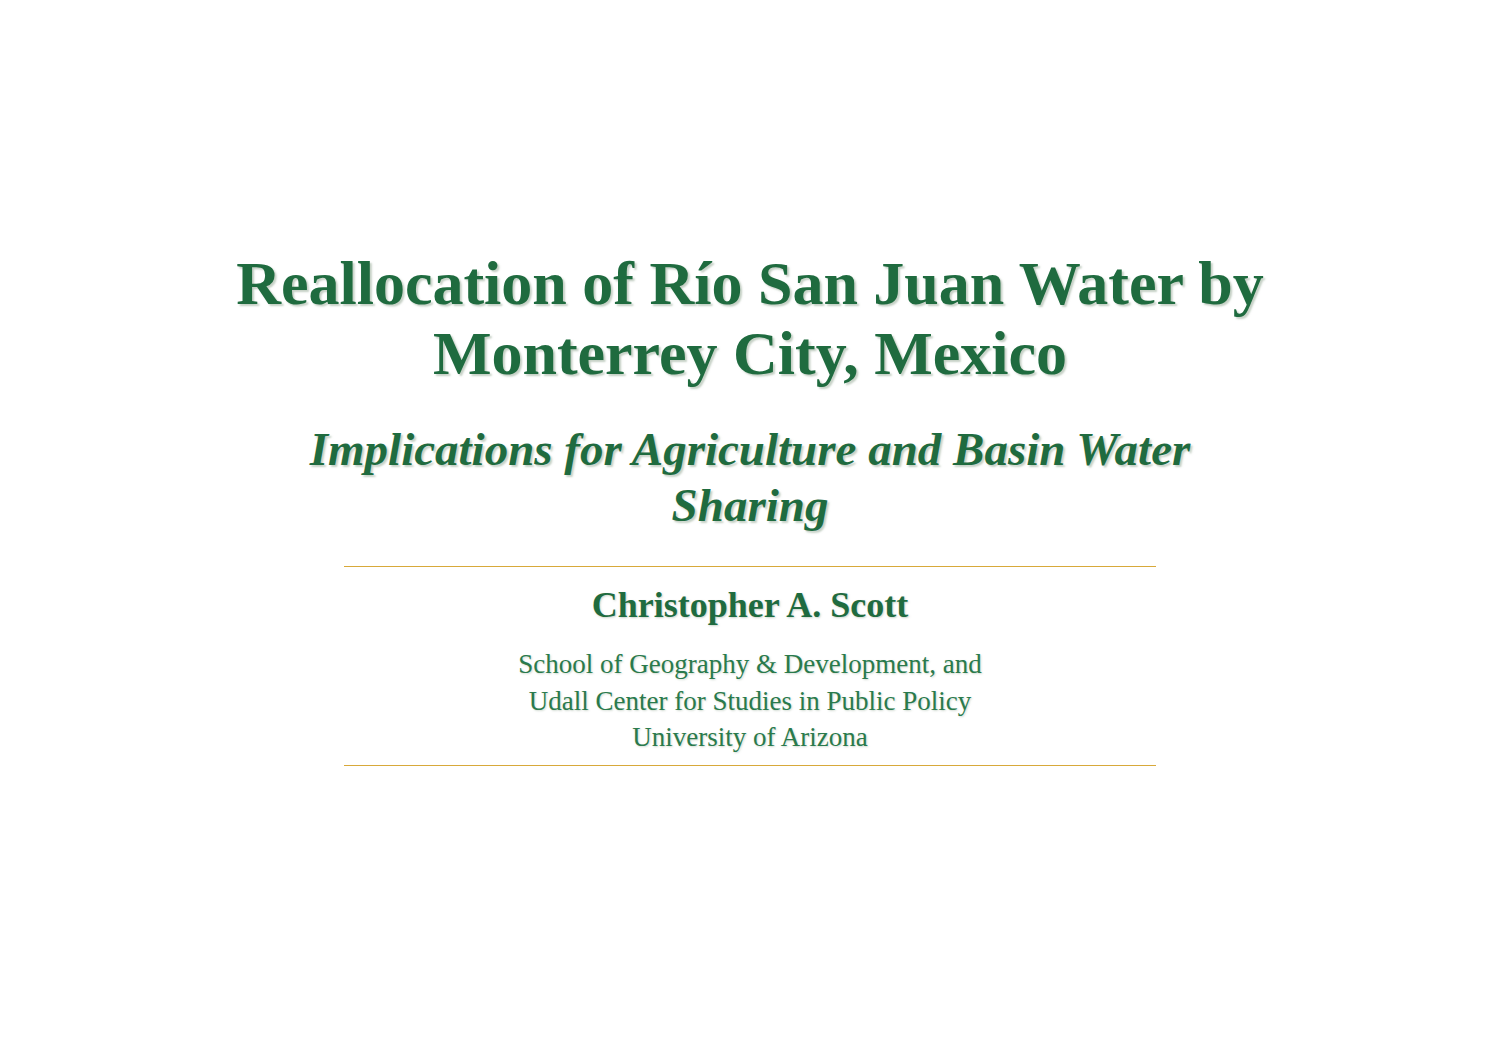Reallocation of Río San Juan Water by Monterrey City, Mexico
Implications for Agriculture and Basin Water Sharing
Christopher A. Scott
School of Geography & Development, and Udall Center for Studies in Public Policy University of Arizona